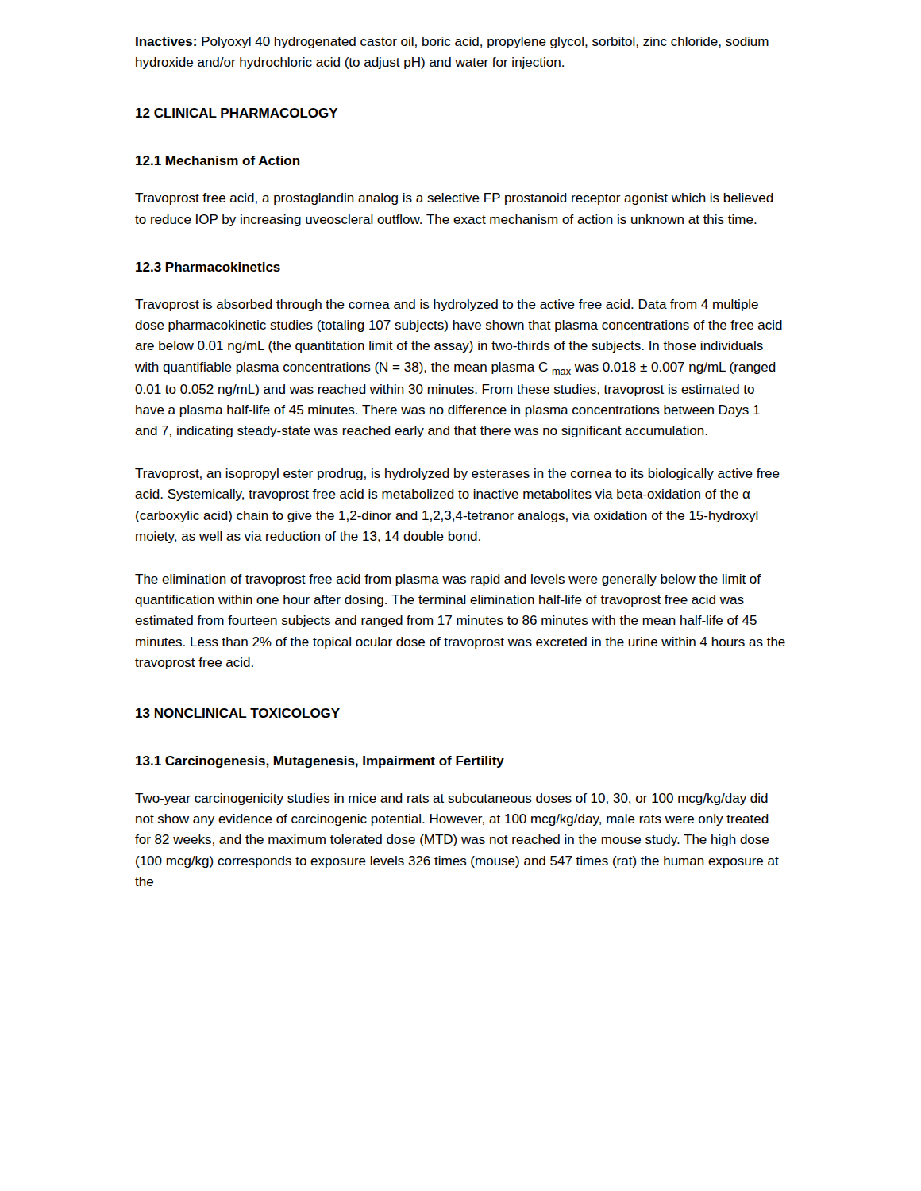Inactives: Polyoxyl 40 hydrogenated castor oil, boric acid, propylene glycol, sorbitol, zinc chloride, sodium hydroxide and/or hydrochloric acid (to adjust pH) and water for injection.
12 CLINICAL PHARMACOLOGY
12.1 Mechanism of Action
Travoprost free acid, a prostaglandin analog is a selective FP prostanoid receptor agonist which is believed to reduce IOP by increasing uveoscleral outflow. The exact mechanism of action is unknown at this time.
12.3 Pharmacokinetics
Travoprost is absorbed through the cornea and is hydrolyzed to the active free acid. Data from 4 multiple dose pharmacokinetic studies (totaling 107 subjects) have shown that plasma concentrations of the free acid are below 0.01 ng/mL (the quantitation limit of the assay) in two-thirds of the subjects. In those individuals with quantifiable plasma concentrations (N = 38), the mean plasma C max was 0.018 ± 0.007 ng/mL (ranged 0.01 to 0.052 ng/mL) and was reached within 30 minutes. From these studies, travoprost is estimated to have a plasma half-life of 45 minutes. There was no difference in plasma concentrations between Days 1 and 7, indicating steady-state was reached early and that there was no significant accumulation.
Travoprost, an isopropyl ester prodrug, is hydrolyzed by esterases in the cornea to its biologically active free acid. Systemically, travoprost free acid is metabolized to inactive metabolites via beta-oxidation of the α (carboxylic acid) chain to give the 1,2-dinor and 1,2,3,4-tetranor analogs, via oxidation of the 15-hydroxyl moiety, as well as via reduction of the 13, 14 double bond.
The elimination of travoprost free acid from plasma was rapid and levels were generally below the limit of quantification within one hour after dosing. The terminal elimination half-life of travoprost free acid was estimated from fourteen subjects and ranged from 17 minutes to 86 minutes with the mean half-life of 45 minutes. Less than 2% of the topical ocular dose of travoprost was excreted in the urine within 4 hours as the travoprost free acid.
13 NONCLINICAL TOXICOLOGY
13.1 Carcinogenesis, Mutagenesis, Impairment of Fertility
Two-year carcinogenicity studies in mice and rats at subcutaneous doses of 10, 30, or 100 mcg/kg/day did not show any evidence of carcinogenic potential. However, at 100 mcg/kg/day, male rats were only treated for 82 weeks, and the maximum tolerated dose (MTD) was not reached in the mouse study. The high dose (100 mcg/kg) corresponds to exposure levels 326 times (mouse) and 547 times (rat) the human exposure at the